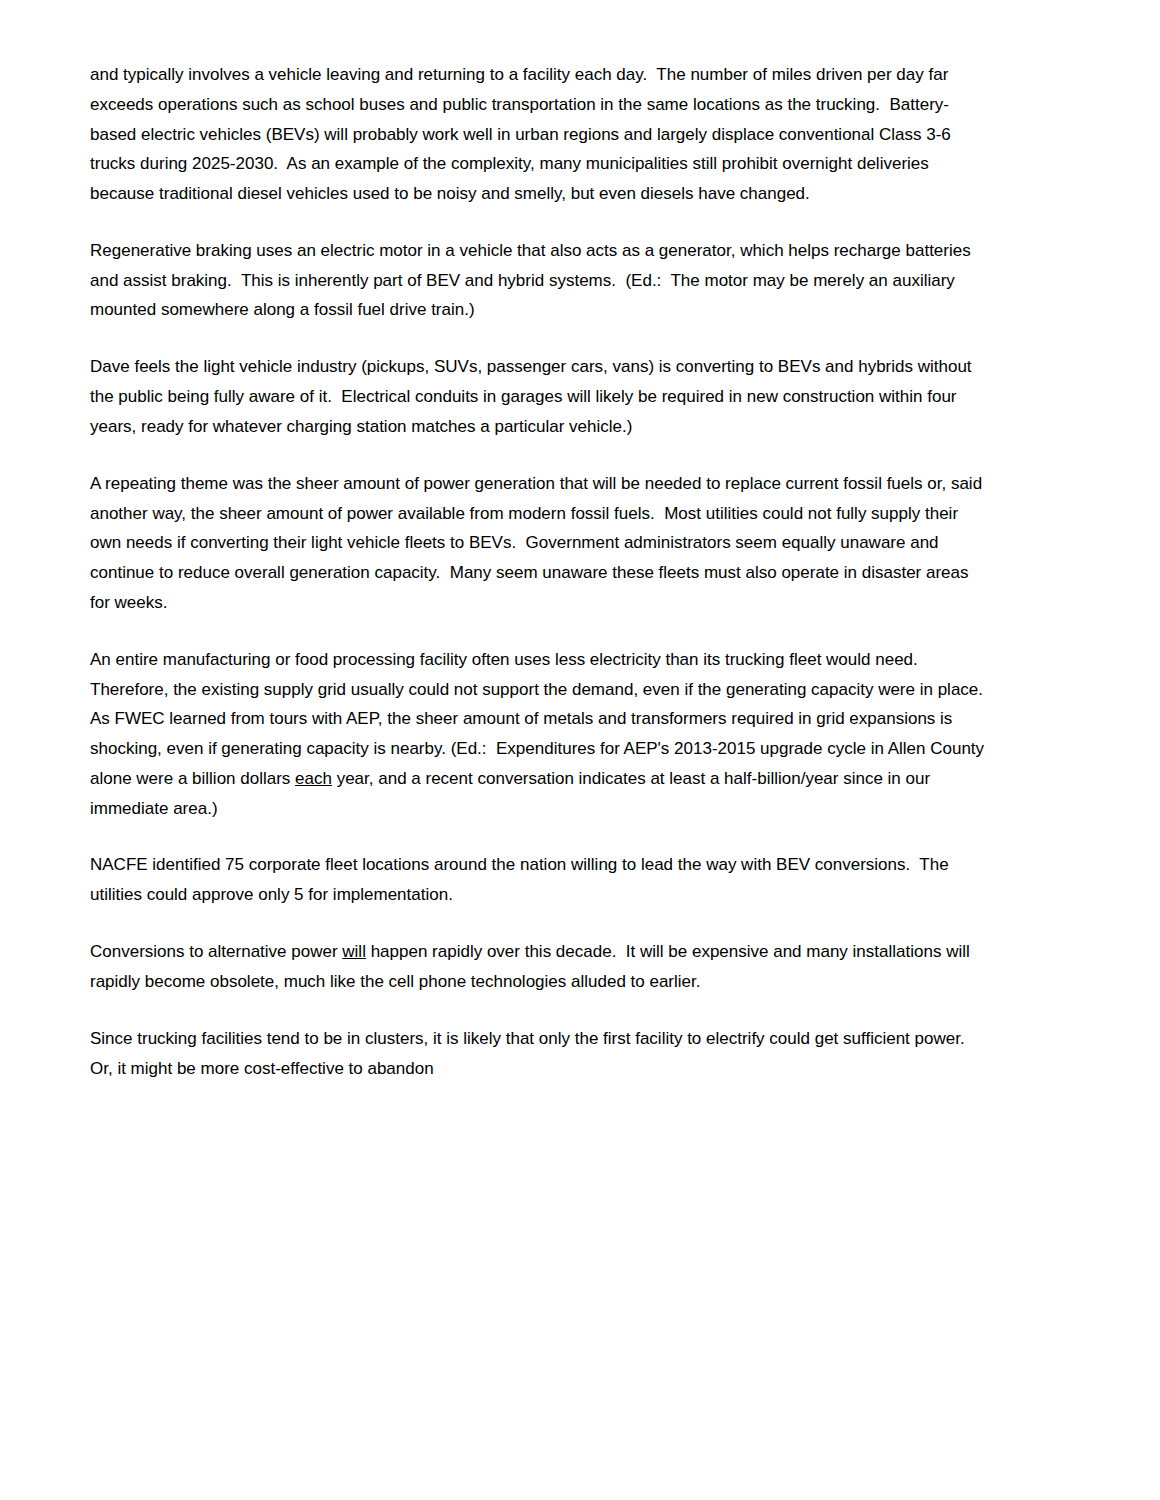and typically involves a vehicle leaving and returning to a facility each day. The number of miles driven per day far exceeds operations such as school buses and public transportation in the same locations as the trucking. Battery-based electric vehicles (BEVs) will probably work well in urban regions and largely displace conventional Class 3-6 trucks during 2025-2030. As an example of the complexity, many municipalities still prohibit overnight deliveries because traditional diesel vehicles used to be noisy and smelly, but even diesels have changed.
Regenerative braking uses an electric motor in a vehicle that also acts as a generator, which helps recharge batteries and assist braking. This is inherently part of BEV and hybrid systems. (Ed.: The motor may be merely an auxiliary mounted somewhere along a fossil fuel drive train.)
Dave feels the light vehicle industry (pickups, SUVs, passenger cars, vans) is converting to BEVs and hybrids without the public being fully aware of it. Electrical conduits in garages will likely be required in new construction within four years, ready for whatever charging station matches a particular vehicle.)
A repeating theme was the sheer amount of power generation that will be needed to replace current fossil fuels or, said another way, the sheer amount of power available from modern fossil fuels. Most utilities could not fully supply their own needs if converting their light vehicle fleets to BEVs. Government administrators seem equally unaware and continue to reduce overall generation capacity. Many seem unaware these fleets must also operate in disaster areas for weeks.
An entire manufacturing or food processing facility often uses less electricity than its trucking fleet would need. Therefore, the existing supply grid usually could not support the demand, even if the generating capacity were in place. As FWEC learned from tours with AEP, the sheer amount of metals and transformers required in grid expansions is shocking, even if generating capacity is nearby. (Ed.: Expenditures for AEP's 2013-2015 upgrade cycle in Allen County alone were a billion dollars each year, and a recent conversation indicates at least a half-billion/year since in our immediate area.)
NACFE identified 75 corporate fleet locations around the nation willing to lead the way with BEV conversions. The utilities could approve only 5 for implementation.
Conversions to alternative power will happen rapidly over this decade. It will be expensive and many installations will rapidly become obsolete, much like the cell phone technologies alluded to earlier.
Since trucking facilities tend to be in clusters, it is likely that only the first facility to electrify could get sufficient power. Or, it might be more cost-effective to abandon